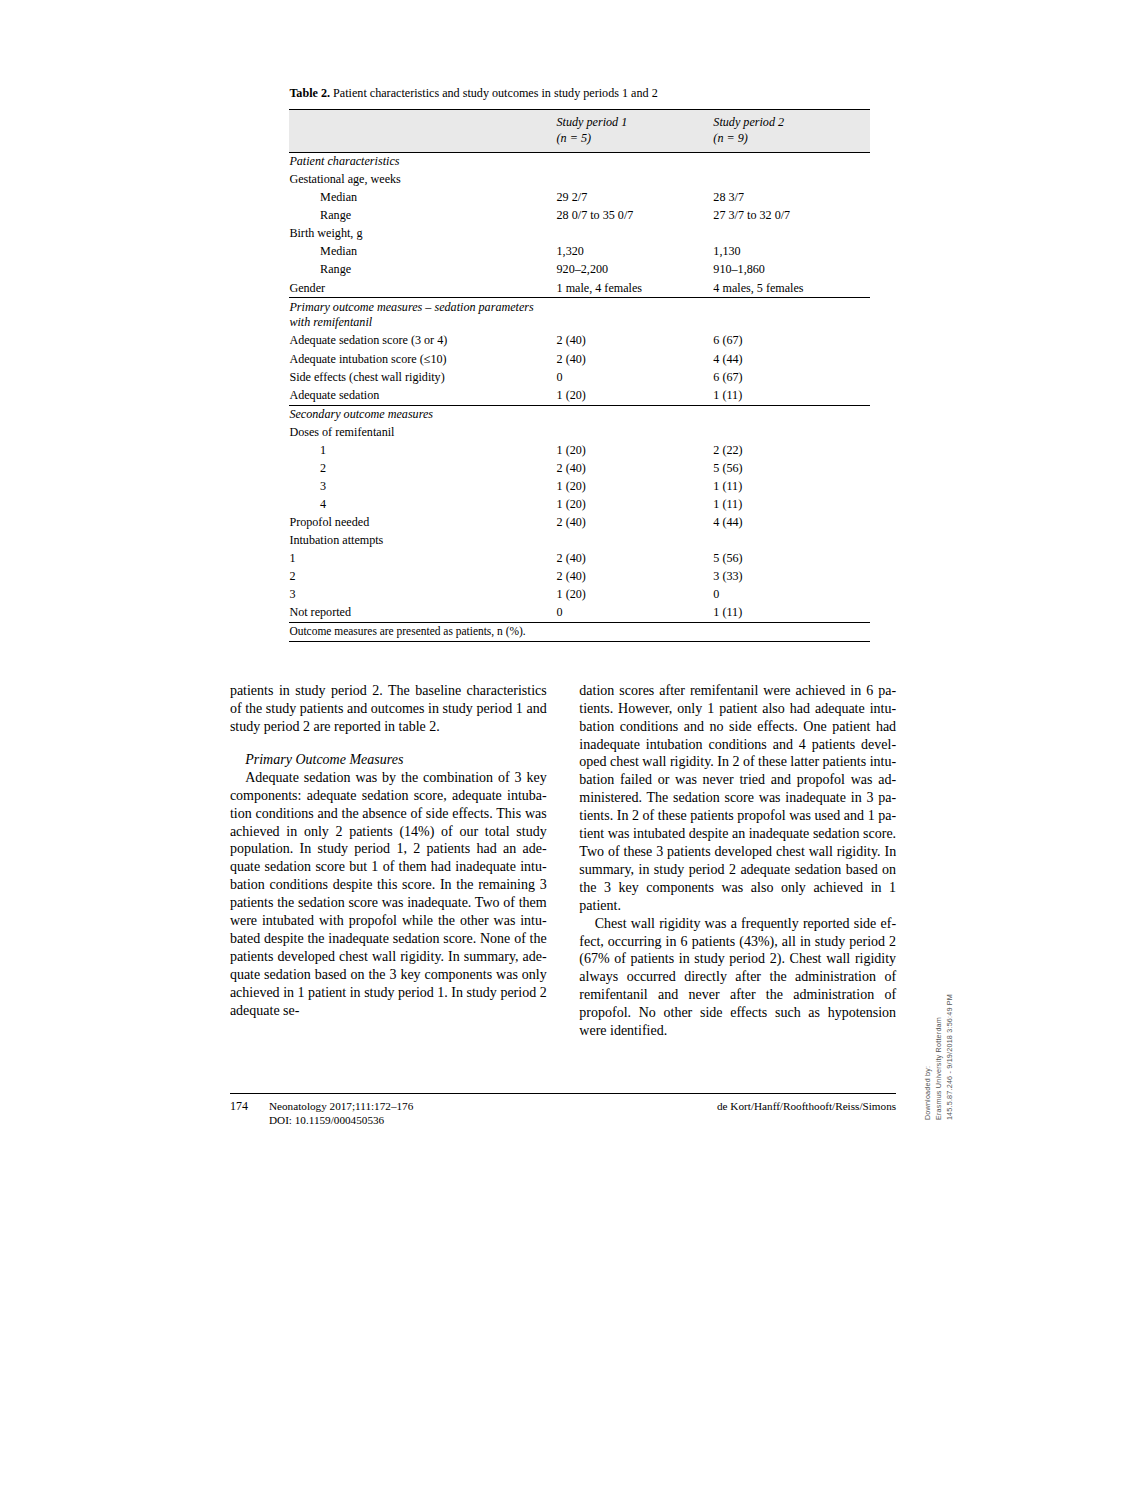Table 2. Patient characteristics and study outcomes in study periods 1 and 2
| | Study period 1 (n = 5) | Study period 2 (n = 9) |
| --- | --- | --- |
| Patient characteristics | | |
| Gestational age, weeks | | |
| Median | 29 2/7 | 28 3/7 |
| Range | 28 0/7 to 35 0/7 | 27 3/7 to 32 0/7 |
| Birth weight, g | | |
| Median | 1,320 | 1,130 |
| Range | 920–2,200 | 910–1,860 |
| Gender | 1 male, 4 females | 4 males, 5 females |
| Primary outcome measures – sedation parameters with remifentanil | | |
| Adequate sedation score (3 or 4) | 2 (40) | 6 (67) |
| Adequate intubation score (≤10) | 2 (40) | 4 (44) |
| Side effects (chest wall rigidity) | 0 | 6 (67) |
| Adequate sedation | 1 (20) | 1 (11) |
| Secondary outcome measures | | |
| Doses of remifentanil | | |
| 1 | 1 (20) | 2 (22) |
| 2 | 2 (40) | 5 (56) |
| 3 | 1 (20) | 1 (11) |
| 4 | 1 (20) | 1 (11) |
| Propofol needed | 2 (40) | 4 (44) |
| Intubation attempts | | |
| 1 | 2 (40) | 5 (56) |
| 2 | 2 (40) | 3 (33) |
| 3 | 1 (20) | 0 |
| Not reported | 0 | 1 (11) |
| Outcome measures are presented as patients, n (%). |
patients in study period 2. The baseline characteristics of the study patients and outcomes in study period 1 and study period 2 are reported in table 2.
Primary Outcome Measures
Adequate sedation was by the combination of 3 key components: adequate sedation score, adequate intubation conditions and the absence of side effects. This was achieved in only 2 patients (14%) of our total study population. In study period 1, 2 patients had an adequate sedation score but 1 of them had inadequate intubation conditions despite this score. In the remaining 3 patients the sedation score was inadequate. Two of them were intubated with propofol while the other was intubated despite the inadequate sedation score. None of the patients developed chest wall rigidity. In summary, adequate sedation based on the 3 key components was only achieved in 1 patient in study period 1. In study period 2 adequate se-
dation scores after remifentanil were achieved in 6 patients. However, only 1 patient also had adequate intubation conditions and no side effects. One patient had inadequate intubation conditions and 4 patients developed chest wall rigidity. In 2 of these latter patients intubation failed or was never tried and propofol was administered. The sedation score was inadequate in 3 patients. In 2 of these patients propofol was used and 1 patient was intubated despite an inadequate sedation score. Two of these 3 patients developed chest wall rigidity. In summary, in study period 2 adequate sedation based on the 3 key components was also only achieved in 1 patient.
Chest wall rigidity was a frequently reported side effect, occurring in 6 patients (43%), all in study period 2 (67% of patients in study period 2). Chest wall rigidity always occurred directly after the administration of remifentanil and never after the administration of propofol. No other side effects such as hypotension were identified.
174
Neonatology 2017;111:172–176
DOI: 10.1159/000450536
de Kort/Hanff/Roofthooft/Reiss/Simons
Downloaded by:
Erasmus University Rotterdam
145.5.87.246 - 9/19/2018 3:56:49 PM